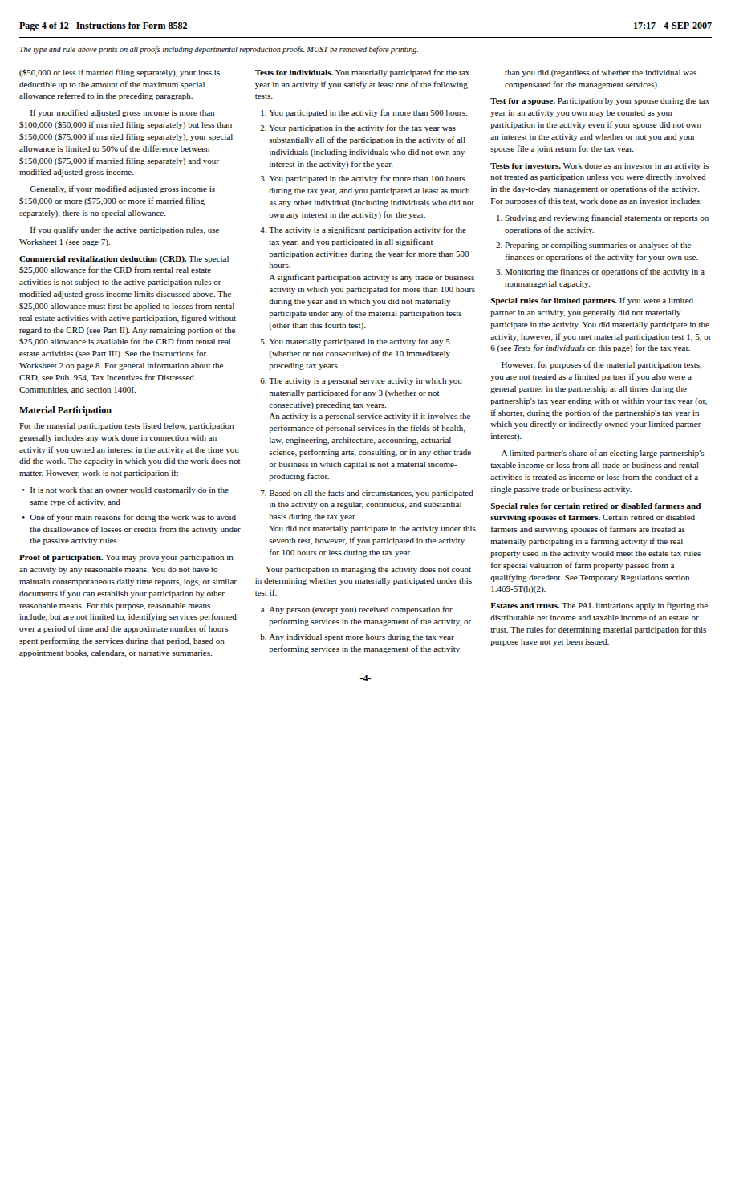Page 4 of 12 Instructions for Form 8582
17:17 - 4-SEP-2007
The type and rule above prints on all proofs including departmental reproduction proofs. MUST be removed before printing.
($50,000 or less if married filing separately), your loss is deductible up to the amount of the maximum special allowance referred to in the preceding paragraph.
If your modified adjusted gross income is more than $100,000 ($50,000 if married filing separately) but less than $150,000 ($75,000 if married filing separately), your special allowance is limited to 50% of the difference between $150,000 ($75,000 if married filing separately) and your modified adjusted gross income.
Generally, if your modified adjusted gross income is $150,000 or more ($75,000 or more if married filing separately), there is no special allowance.
If you qualify under the active participation rules, use Worksheet 1 (see page 7).
Commercial revitalization deduction (CRD). The special $25,000 allowance for the CRD from rental real estate activities is not subject to the active participation rules or modified adjusted gross income limits discussed above. The $25,000 allowance must first be applied to losses from rental real estate activities with active participation, figured without regard to the CRD (see Part II). Any remaining portion of the $25,000 allowance is available for the CRD from rental real estate activities (see Part III). See the instructions for Worksheet 2 on page 8. For general information about the CRD, see Pub. 954, Tax Incentives for Distressed Communities, and section 1400I.
Material Participation
For the material participation tests listed below, participation generally includes any work done in connection with an activity if you owned an interest in the activity at the time you did the work. The capacity in which you did the work does not matter. However, work is not participation if:
It is not work that an owner would customarily do in the same type of activity, and
One of your main reasons for doing the work was to avoid the disallowance of losses or credits from the activity under the passive activity rules.
Proof of participation. You may prove your participation in an activity by any reasonable means. You do not have to maintain contemporaneous daily time reports, logs, or similar documents if you can establish your participation by other reasonable means. For this purpose, reasonable means include, but are not limited to, identifying services performed over a period of time and the approximate number of hours spent performing the services during that period, based on appointment books, calendars, or narrative summaries.
Tests for individuals. You materially participated for the tax year in an activity if you satisfy at least one of the following tests.
You participated in the activity for more than 500 hours.
Your participation in the activity for the tax year was substantially all of the participation in the activity of all individuals (including individuals who did not own any interest in the activity) for the year.
You participated in the activity for more than 100 hours during the tax year, and you participated at least as much as any other individual (including individuals who did not own any interest in the activity) for the year.
The activity is a significant participation activity for the tax year, and you participated in all significant participation activities during the year for more than 500 hours.
A significant participation activity is any trade or business activity in which you participated for more than 100 hours during the year and in which you did not materially participate under any of the material participation tests (other than this fourth test).
You materially participated in the activity for any 5 (whether or not consecutive) of the 10 immediately preceding tax years.
The activity is a personal service activity in which you materially participated for any 3 (whether or not consecutive) preceding tax years.
An activity is a personal service activity if it involves the performance of personal services in the fields of health, law, engineering, architecture, accounting, actuarial science, performing arts, consulting, or in any other trade or business in which capital is not a material income-producing factor.
Based on all the facts and circumstances, you participated in the activity on a regular, continuous, and substantial basis during the tax year.
You did not materially participate in the activity under this seventh test, however, if you participated in the activity for 100 hours or less during the tax year.
Your participation in managing the activity does not count in determining whether you materially participated under this test if:
Any person (except you) received compensation for performing services in the management of the activity, or
Any individual spent more hours during the tax year performing services in the management of the activity than you did (regardless of whether the individual was compensated for the management services).
Test for a spouse. Participation by your spouse during the tax year in an activity you own may be counted as your participation in the activity even if your spouse did not own an interest in the activity and whether or not you and your spouse file a joint return for the tax year.
Tests for investors. Work done as an investor in an activity is not treated as participation unless you were directly involved in the day-to-day management or operations of the activity. For purposes of this test, work done as an investor includes:
Studying and reviewing financial statements or reports on operations of the activity.
Preparing or compiling summaries or analyses of the finances or operations of the activity for your own use.
Monitoring the finances or operations of the activity in a nonmanagerial capacity.
Special rules for limited partners. If you were a limited partner in an activity, you generally did not materially participate in the activity. You did materially participate in the activity, however, if you met material participation test 1, 5, or 6 (see Tests for individuals on this page) for the tax year.
However, for purposes of the material participation tests, you are not treated as a limited partner if you also were a general partner in the partnership at all times during the partnership's tax year ending with or within your tax year (or, if shorter, during the portion of the partnership's tax year in which you directly or indirectly owned your limited partner interest).
A limited partner's share of an electing large partnership's taxable income or loss from all trade or business and rental activities is treated as income or loss from the conduct of a single passive trade or business activity.
Special rules for certain retired or disabled farmers and surviving spouses of farmers. Certain retired or disabled farmers and surviving spouses of farmers are treated as materially participating in a farming activity if the real property used in the activity would meet the estate tax rules for special valuation of farm property passed from a qualifying decedent. See Temporary Regulations section 1.469-5T(h)(2).
Estates and trusts. The PAL limitations apply in figuring the distributable net income and taxable income of an estate or trust. The rules for determining material participation for this purpose have not yet been issued.
-4-